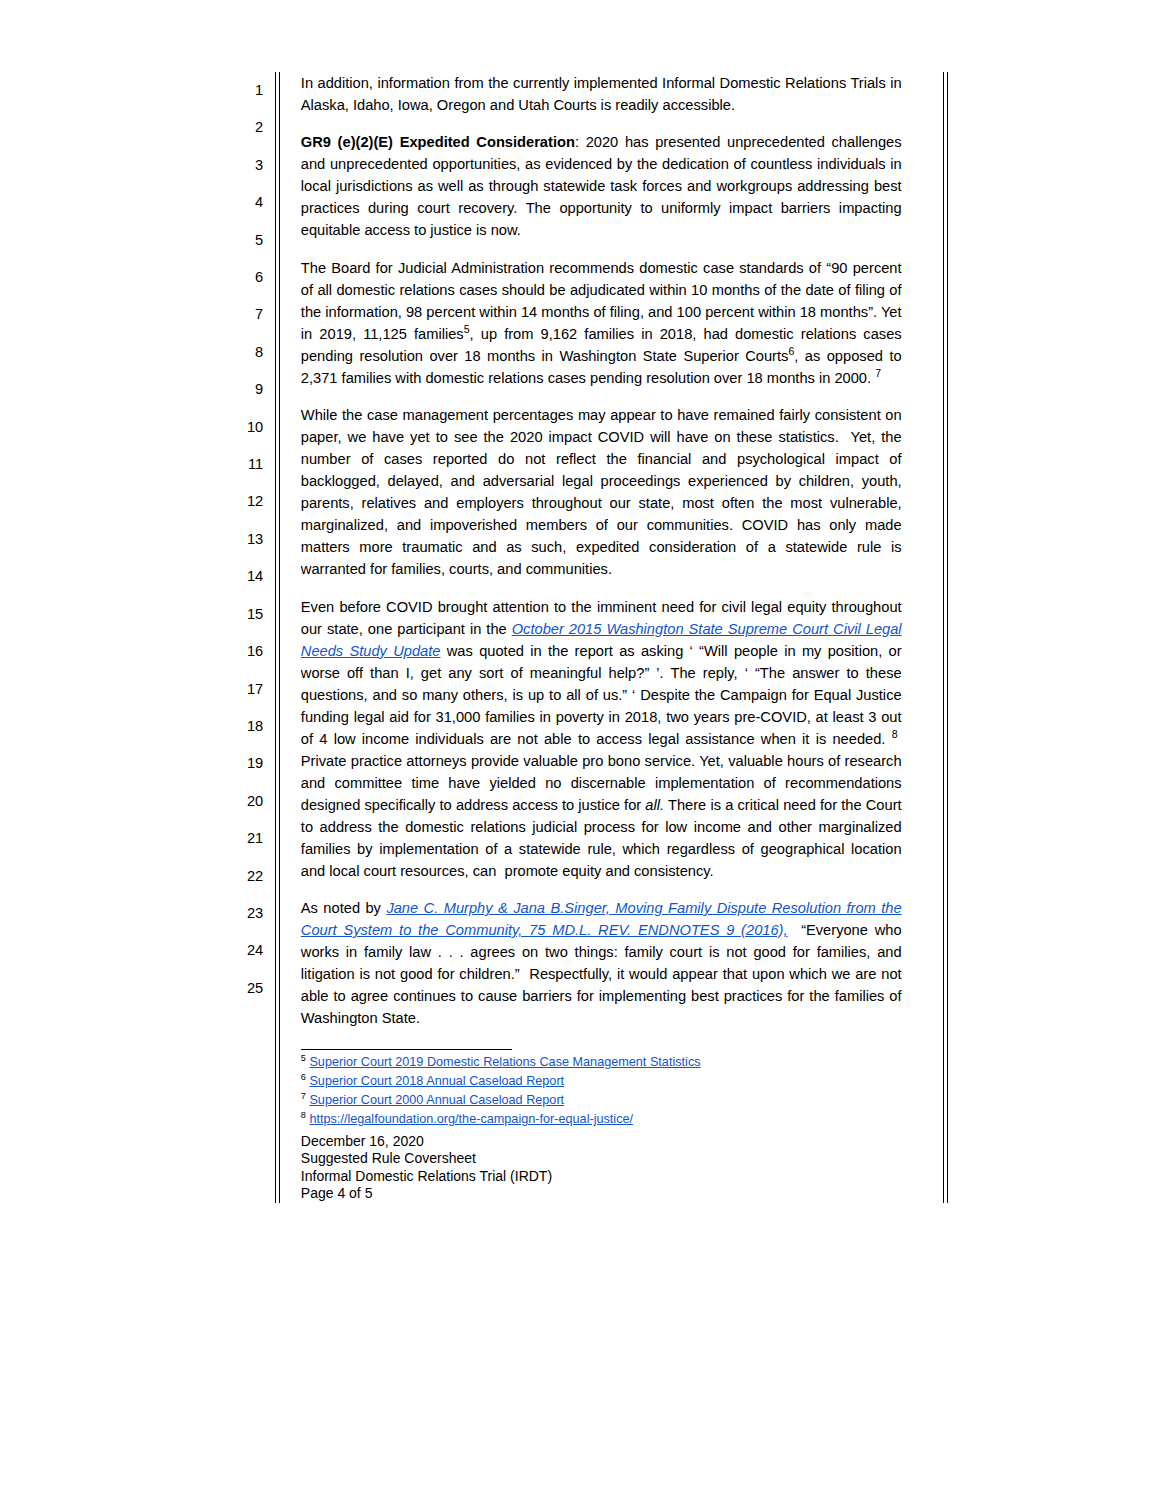1
2
3
4
5
6
7
8
9
10
11
12
13
14
15
16
17
18
19
20
21
22
23
24
25
In addition, information from the currently implemented Informal Domestic Relations Trials in Alaska, Idaho, Iowa, Oregon and Utah Courts is readily accessible.
GR9 (e)(2)(E) Expedited Consideration: 2020 has presented unprecedented challenges and unprecedented opportunities, as evidenced by the dedication of countless individuals in local jurisdictions as well as through statewide task forces and workgroups addressing best practices during court recovery. The opportunity to uniformly impact barriers impacting equitable access to justice is now.
The Board for Judicial Administration recommends domestic case standards of “90 percent of all domestic relations cases should be adjudicated within 10 months of the date of filing of the information, 98 percent within 14 months of filing, and 100 percent within 18 months”. Yet in 2019, 11,125 families5, up from 9,162 families in 2018, had domestic relations cases pending resolution over 18 months in Washington State Superior Courts6, as opposed to 2,371 families with domestic relations cases pending resolution over 18 months in 2000. 7
While the case management percentages may appear to have remained fairly consistent on paper, we have yet to see the 2020 impact COVID will have on these statistics. Yet, the number of cases reported do not reflect the financial and psychological impact of backlogged, delayed, and adversarial legal proceedings experienced by children, youth, parents, relatives and employers throughout our state, most often the most vulnerable, marginalized, and impoverished members of our communities. COVID has only made matters more traumatic and as such, expedited consideration of a statewide rule is warranted for families, courts, and communities.
Even before COVID brought attention to the imminent need for civil legal equity throughout our state, one participant in the October 2015 Washington State Supreme Court Civil Legal Needs Study Update was quoted in the report as asking ‘ “Will people in my position, or worse off than I, get any sort of meaningful help?” ’. The reply, ‘ “The answer to these questions, and so many others, is up to all of us.” ‘ Despite the Campaign for Equal Justice funding legal aid for 31,000 families in poverty in 2018, two years pre-COVID, at least 3 out of 4 low income individuals are not able to access legal assistance when it is needed. 8 Private practice attorneys provide valuable pro bono service. Yet, valuable hours of research and committee time have yielded no discernable implementation of recommendations designed specifically to address access to justice for all. There is a critical need for the Court to address the domestic relations judicial process for low income and other marginalized families by implementation of a statewide rule, which regardless of geographical location and local court resources, can promote equity and consistency.
As noted by Jane C. Murphy & Jana B.Singer, Moving Family Dispute Resolution from the Court System to the Community, 75 MD.L. REV. ENDNOTES 9 (2016), “Everyone who works in family law . . . agrees on two things: family court is not good for families, and litigation is not good for children.” Respectfully, it would appear that upon which we are not able to agree continues to cause barriers for implementing best practices for the families of Washington State.
5 Superior Court 2019 Domestic Relations Case Management Statistics
6 Superior Court 2018 Annual Caseload Report
7 Superior Court 2000 Annual Caseload Report
8 https://legalfoundation.org/the-campaign-for-equal-justice/
December 16, 2020
Suggested Rule Coversheet
Informal Domestic Relations Trial (IRDT)
Page 4 of 5